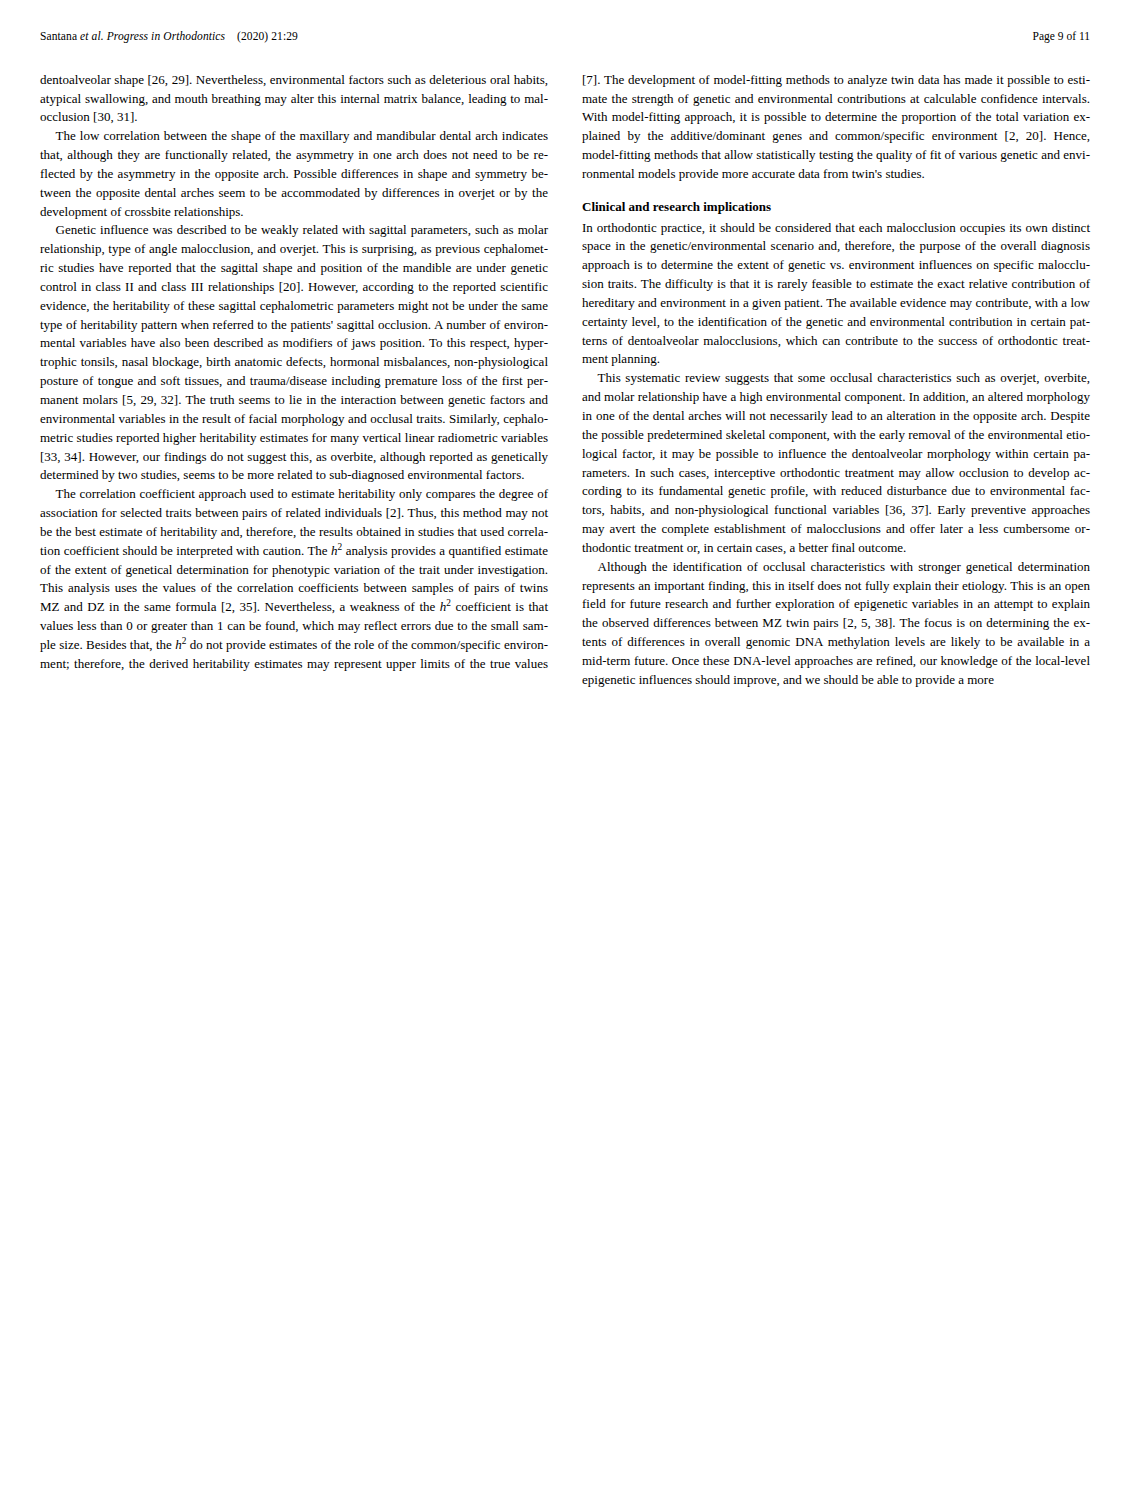Santana et al. Progress in Orthodontics (2020) 21:29
Page 9 of 11
dentoalveolar shape [26, 29]. Nevertheless, environmental factors such as deleterious oral habits, atypical swallowing, and mouth breathing may alter this internal matrix balance, leading to malocclusion [30, 31].
The low correlation between the shape of the maxillary and mandibular dental arch indicates that, although they are functionally related, the asymmetry in one arch does not need to be reflected by the asymmetry in the opposite arch. Possible differences in shape and symmetry between the opposite dental arches seem to be accommodated by differences in overjet or by the development of crossbite relationships.
Genetic influence was described to be weakly related with sagittal parameters, such as molar relationship, type of angle malocclusion, and overjet. This is surprising, as previous cephalometric studies have reported that the sagittal shape and position of the mandible are under genetic control in class II and class III relationships [20]. However, according to the reported scientific evidence, the heritability of these sagittal cephalometric parameters might not be under the same type of heritability pattern when referred to the patients' sagittal occlusion. A number of environmental variables have also been described as modifiers of jaws position. To this respect, hypertrophic tonsils, nasal blockage, birth anatomic defects, hormonal misbalances, non-physiological posture of tongue and soft tissues, and trauma/disease including premature loss of the first permanent molars [5, 29, 32]. The truth seems to lie in the interaction between genetic factors and environmental variables in the result of facial morphology and occlusal traits. Similarly, cephalometric studies reported higher heritability estimates for many vertical linear radiometric variables [33, 34]. However, our findings do not suggest this, as overbite, although reported as genetically determined by two studies, seems to be more related to sub-diagnosed environmental factors.
The correlation coefficient approach used to estimate heritability only compares the degree of association for selected traits between pairs of related individuals [2]. Thus, this method may not be the best estimate of heritability and, therefore, the results obtained in studies that used correlation coefficient should be interpreted with caution. The h2 analysis provides a quantified estimate of the extent of genetical determination for phenotypic variation of the trait under investigation. This analysis uses the values of the correlation coefficients between samples of pairs of twins MZ and DZ in the same formula [2, 35]. Nevertheless, a weakness of the h2 coefficient is that values less than 0 or greater than 1 can be found, which may reflect errors due to the small sample size. Besides that, the h2 do not provide estimates of the role of the common/specific environment; therefore, the derived heritability estimates may represent upper limits of the true values [7]. The development of model-fitting methods to analyze twin data has made it possible to estimate the strength of genetic and environmental contributions at calculable confidence intervals. With model-fitting approach, it is possible to determine the proportion of the total variation explained by the additive/dominant genes and common/specific environment [2, 20]. Hence, model-fitting methods that allow statistically testing the quality of fit of various genetic and environmental models provide more accurate data from twin's studies.
Clinical and research implications
In orthodontic practice, it should be considered that each malocclusion occupies its own distinct space in the genetic/environmental scenario and, therefore, the purpose of the overall diagnosis approach is to determine the extent of genetic vs. environment influences on specific malocclusion traits. The difficulty is that it is rarely feasible to estimate the exact relative contribution of hereditary and environment in a given patient. The available evidence may contribute, with a low certainty level, to the identification of the genetic and environmental contribution in certain patterns of dentoalveolar malocclusions, which can contribute to the success of orthodontic treatment planning.
This systematic review suggests that some occlusal characteristics such as overjet, overbite, and molar relationship have a high environmental component. In addition, an altered morphology in one of the dental arches will not necessarily lead to an alteration in the opposite arch. Despite the possible predetermined skeletal component, with the early removal of the environmental etiological factor, it may be possible to influence the dentoalveolar morphology within certain parameters. In such cases, interceptive orthodontic treatment may allow occlusion to develop according to its fundamental genetic profile, with reduced disturbance due to environmental factors, habits, and non-physiological functional variables [36, 37]. Early preventive approaches may avert the complete establishment of malocclusions and offer later a less cumbersome orthodontic treatment or, in certain cases, a better final outcome.
Although the identification of occlusal characteristics with stronger genetical determination represents an important finding, this in itself does not fully explain their etiology. This is an open field for future research and further exploration of epigenetic variables in an attempt to explain the observed differences between MZ twin pairs [2, 5, 38]. The focus is on determining the extents of differences in overall genomic DNA methylation levels are likely to be available in a mid-term future. Once these DNA-level approaches are refined, our knowledge of the local-level epigenetic influences should improve, and we should be able to provide a more